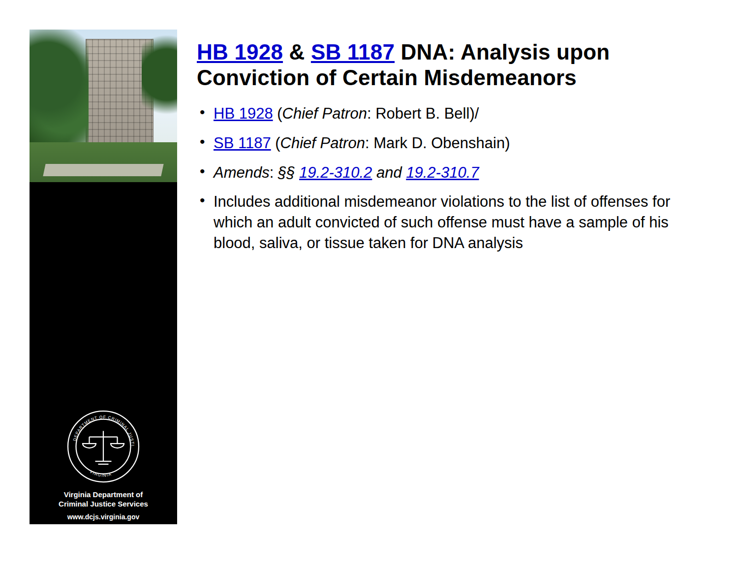DEPARTMENT OF CRIMINAL JUSTICE SERVICES VIRGINIA
Virginia Department of
Criminal Justice Services www.dcjs.virginia.gov
HB 1928 & SB 1187 DNA: Analysis upon Conviction of Certain Misdemeanors
HB 1928 (Chief Patron: Robert B. Bell)/
SB 1187 (Chief Patron: Mark D. Obenshain)
Amends: §§ 19.2-310.2 and 19.2-310.7
Includes additional misdemeanor violations to the list of offenses for which an adult convicted of such offense must have a sample of his blood, saliva, or tissue taken for DNA analysis